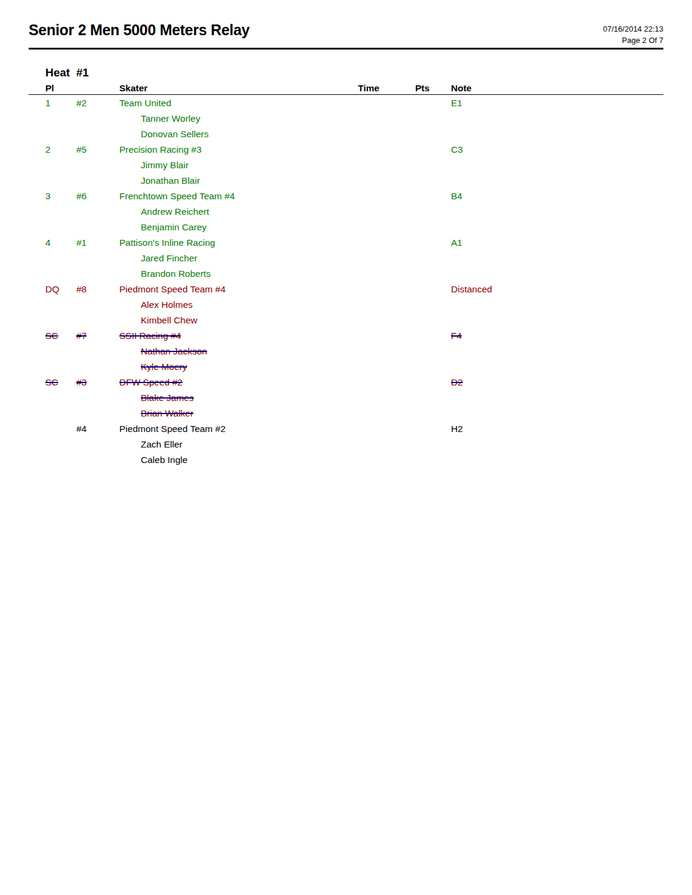Senior 2 Men 5000 Meters Relay
07/16/2014 22:13
Page 2 Of 7
Heat #1
| Pl | | Skater | Time | Pts | Note |
| --- | --- | --- | --- | --- | --- |
| 1 | #2 | Team United | | | E1 |
| | | Tanner Worley | | | |
| | | Donovan Sellers | | | |
| 2 | #5 | Precision Racing #3 | | | C3 |
| | | Jimmy Blair | | | |
| | | Jonathan Blair | | | |
| 3 | #6 | Frenchtown Speed Team #4 | | | B4 |
| | | Andrew Reichert | | | |
| | | Benjamin Carey | | | |
| 4 | #1 | Pattison's Inline Racing | | | A1 |
| | | Jared Fincher | | | |
| | | Brandon Roberts | | | |
| DQ | #8 | Piedmont Speed Team #4 | | | Distanced |
| | | Alex Holmes | | | |
| | | Kimbell Chew | | | |
| SC | #7 | SSII Racing #4 | | | F4 |
| | | Nathan Jackson | | | |
| | | Kyle Moery | | | |
| SC | #3 | DFW Speed #2 | | | D2 |
| | | Blake James | | | |
| | | Brian Walker | | | |
| | #4 | Piedmont Speed Team #2 | | | H2 |
| | | Zach Eller | | | |
| | | Caleb Ingle | | | |